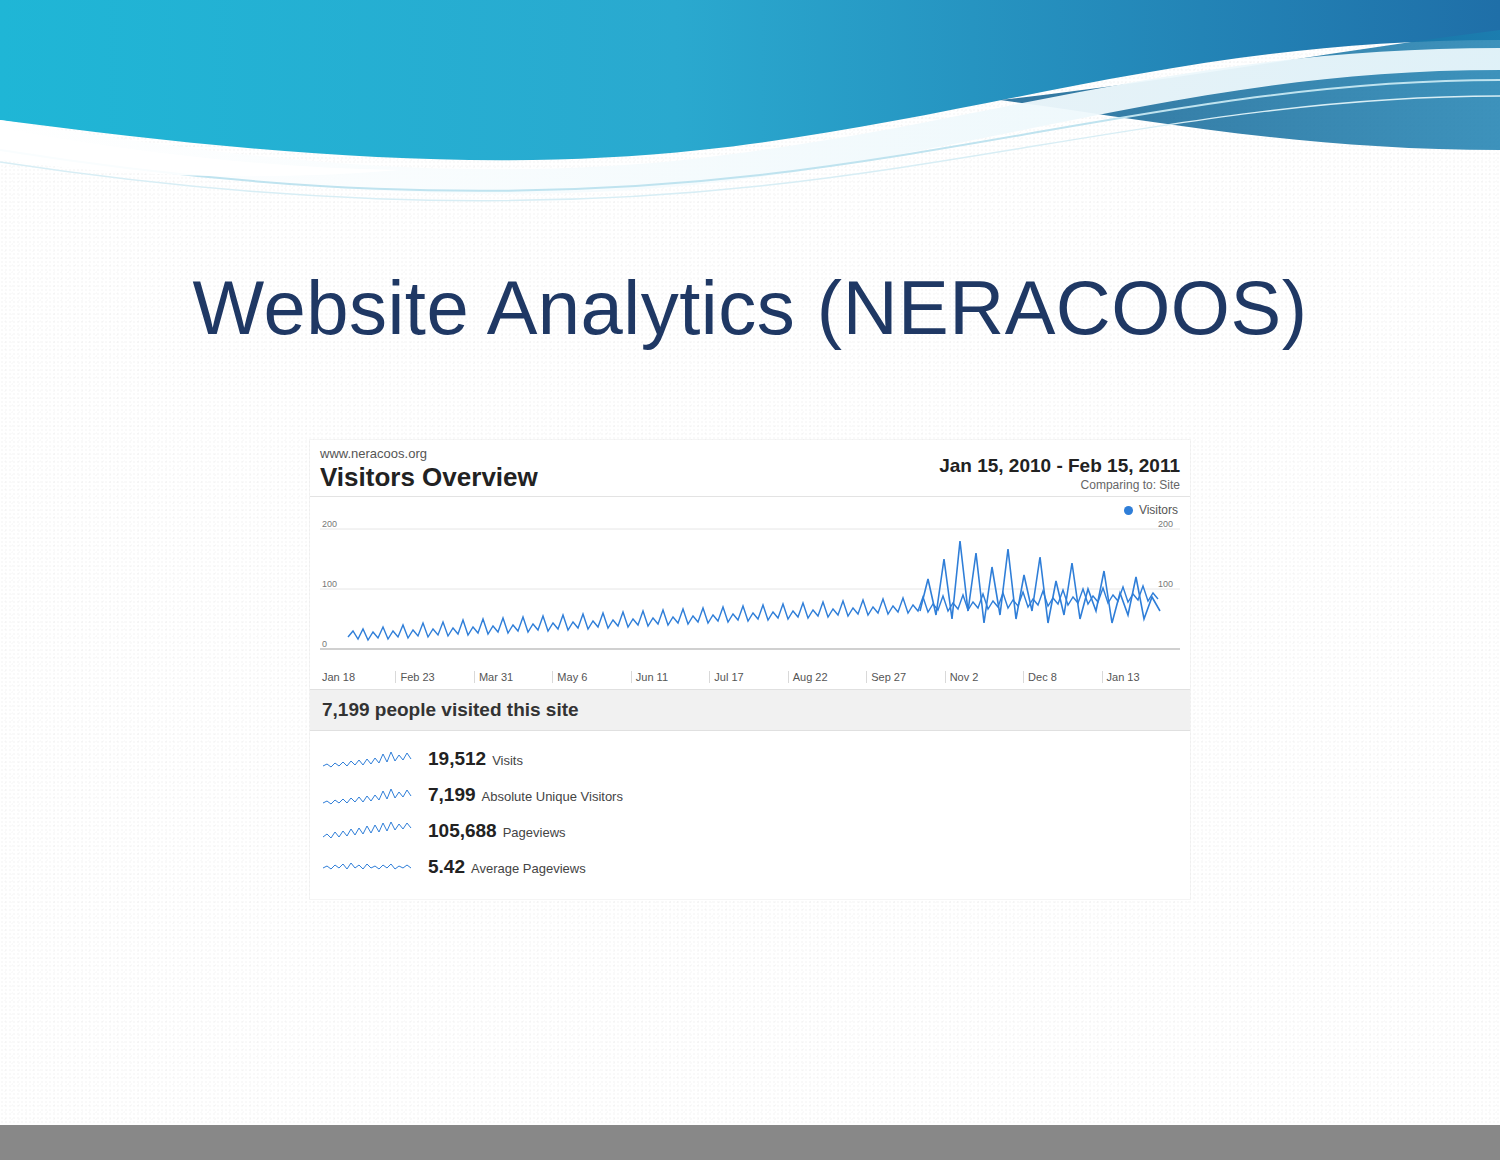Website Analytics (NERACOOS)
www.neracoos.org
Visitors Overview
Jan 15, 2010 - Feb 15, 2011
Comparing to: Site
Visitors
200 100 0 200 100
Jan 18 Feb 23 Mar 31 May 6 Jun 11 Jul 17 Aug 22 Sep 27 Nov 2 Dec 8 Jan 13
7,199 people visited this site
19,512 Visits
7,199 Absolute Unique Visitors
105,688 Pageviews
5.42 Average Pageviews